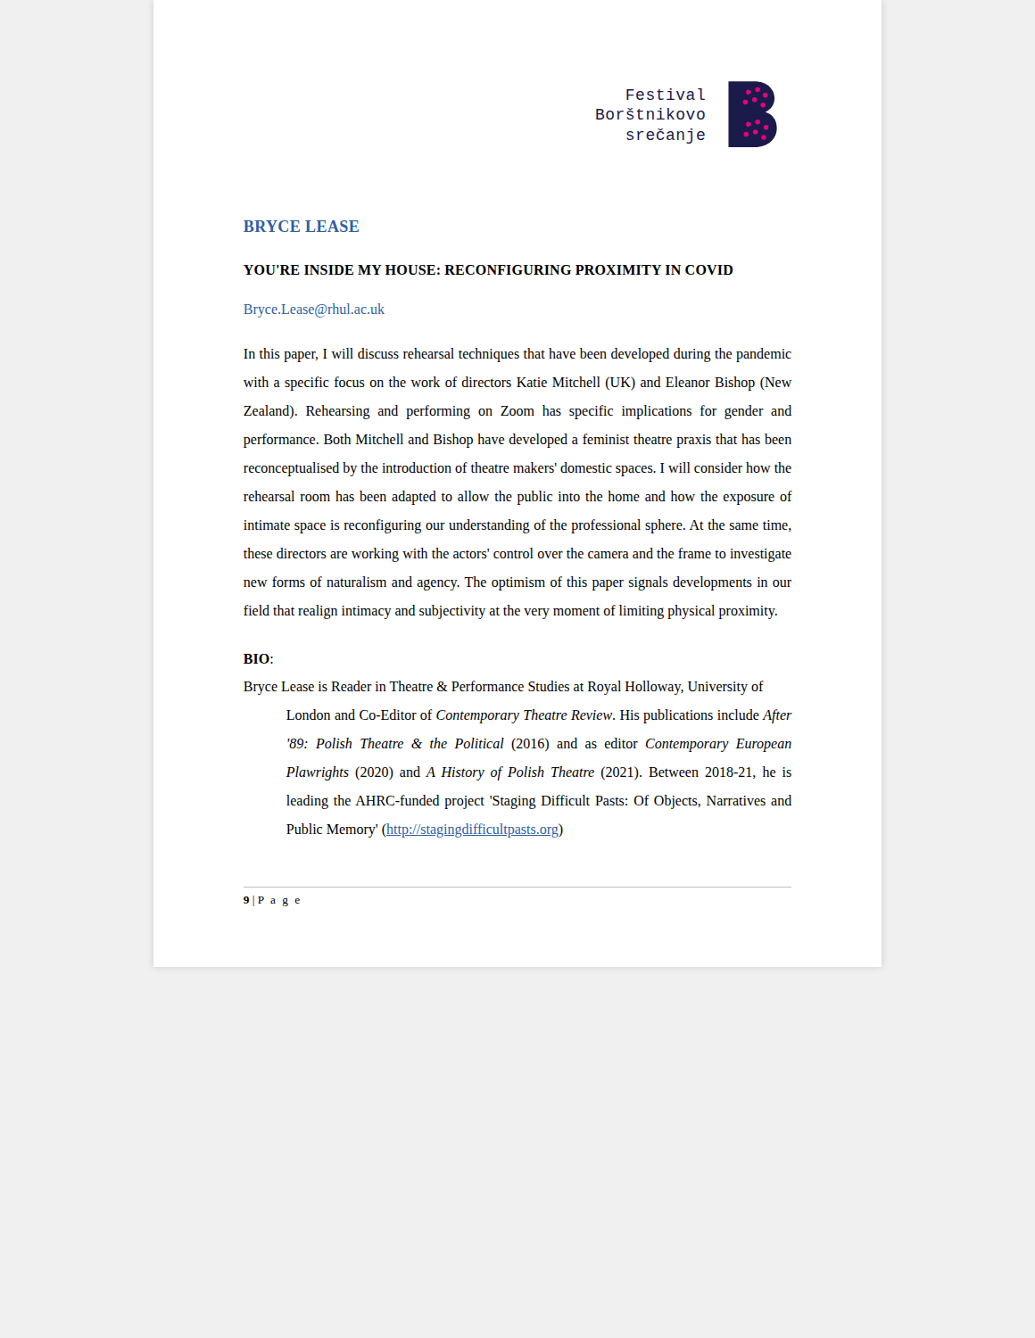Festival
Borštnikovo
srečanje
Bryce Lease
You're Inside My House: Reconfiguring Proximity in Covid
Bryce.Lease@rhul.ac.uk
In this paper, I will discuss rehearsal techniques that have been developed during the pandemic with a specific focus on the work of directors Katie Mitchell (UK) and Eleanor Bishop (New Zealand). Rehearsing and performing on Zoom has specific implications for gender and performance. Both Mitchell and Bishop have developed a feminist theatre praxis that has been reconceptualised by the introduction of theatre makers' domestic spaces. I will consider how the rehearsal room has been adapted to allow the public into the home and how the exposure of intimate space is reconfiguring our understanding of the professional sphere. At the same time, these directors are working with the actors' control over the camera and the frame to investigate new forms of naturalism and agency. The optimism of this paper signals developments in our field that realign intimacy and subjectivity at the very moment of limiting physical proximity.
BIO:
Bryce Lease is Reader in Theatre & Performance Studies at Royal Holloway, University of London and Co-Editor of Contemporary Theatre Review. His publications include After '89: Polish Theatre & the Political (2016) and as editor Contemporary European Plawrights (2020) and A History of Polish Theatre (2021). Between 2018-21, he is leading the AHRC-funded project 'Staging Difficult Pasts: Of Objects, Narratives and Public Memory' (http://stagingdifficultpasts.org)
9 | P a g e